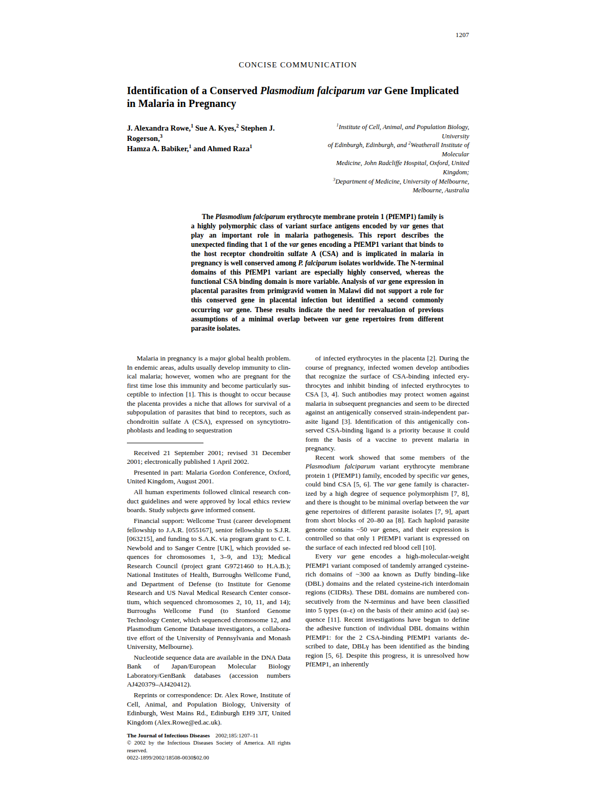1207
CONCISE COMMUNICATION
Identification of a Conserved Plasmodium falciparum var Gene Implicated
in Malaria in Pregnancy
J. Alexandra Rowe,1 Sue A. Kyes,2 Stephen J. Rogerson,3
Hamza A. Babiker,1 and Ahmed Raza1
1Institute of Cell, Animal, and Population Biology, University
of Edinburgh, Edinburgh, and 2Weatherall Institute of Molecular
Medicine, John Radcliffe Hospital, Oxford, United Kingdom;
3Department of Medicine, University of Melbourne,
Melbourne, Australia
The Plasmodium falciparum erythrocyte membrane protein 1 (PfEMP1) family is a highly polymorphic class of variant surface antigens encoded by var genes that play an important role in malaria pathogenesis. This report describes the unexpected finding that 1 of the var genes encoding a PfEMP1 variant that binds to the host receptor chondroitin sulfate A (CSA) and is implicated in malaria in pregnancy is well conserved among P. falciparum isolates worldwide. The N-terminal domains of this PfEMP1 variant are especially highly conserved, whereas the functional CSA binding domain is more variable. Analysis of var gene expression in placental parasites from primigravid women in Malawi did not support a role for this conserved gene in placental infection but identified a second commonly occurring var gene. These results indicate the need for reevaluation of previous assumptions of a minimal overlap between var gene repertoires from different parasite isolates.
Malaria in pregnancy is a major global health problem. In endemic areas, adults usually develop immunity to clinical malaria; however, women who are pregnant for the first time lose this immunity and become particularly susceptible to infection [1]. This is thought to occur because the placenta provides a niche that allows for survival of a subpopulation of parasites that bind to receptors, such as chondroitin sulfate A (CSA), expressed on syncytiotrophoblasts and leading to sequestration
Received 21 September 2001; revised 31 December 2001; electronically published 1 April 2002.
Presented in part: Malaria Gordon Conference, Oxford, United Kingdom, August 2001.
All human experiments followed clinical research conduct guidelines and were approved by local ethics review boards. Study subjects gave informed consent.
Financial support: Wellcome Trust (career development fellowship to J.A.R. [055167], senior fellowship to S.J.R. [063215], and funding to S.A.K. via program grant to C. I. Newbold and to Sanger Centre [UK], which provided sequences for chromosomes 1, 3–9, and 13); Medical Research Council (project grant G9721460 to H.A.B.); National Institutes of Health, Burroughs Wellcome Fund, and Department of Defense (to Institute for Genome Research and US Naval Medical Research Center consortium, which sequenced chromosomes 2, 10, 11, and 14); Burroughs Wellcome Fund (to Stanford Genome Technology Center, which sequenced chromosome 12, and Plasmodium Genome Database investigators, a collaborative effort of the University of Pennsylvania and Monash University, Melbourne).
Nucleotide sequence data are available in the DNA Data Bank of Japan/European Molecular Biology Laboratory/GenBank databases (accession numbers AJ420379–AJ420412).
Reprints or correspondence: Dr. Alex Rowe, Institute of Cell, Animal, and Population Biology, University of Edinburgh, West Mains Rd., Edinburgh EH9 3JT, United Kingdom (Alex.Rowe@ed.ac.uk).
The Journal of Infectious Diseases 2002;185:1207–11
© 2002 by the Infectious Diseases Society of America. All rights reserved. 0022-1899/2002/18508-0030$02.00
of infected erythrocytes in the placenta [2]. During the course of pregnancy, infected women develop antibodies that recognize the surface of CSA-binding infected erythrocytes and inhibit binding of infected erythrocytes to CSA [3, 4]. Such antibodies may protect women against malaria in subsequent pregnancies and seem to be directed against an antigenically conserved strain-independent parasite ligand [3]. Identification of this antigenically conserved CSA-binding ligand is a priority because it could form the basis of a vaccine to prevent malaria in pregnancy.
Recent work showed that some members of the Plasmodium falciparum variant erythrocyte membrane protein 1 (PfEMP1) family, encoded by specific var genes, could bind CSA [5, 6]. The var gene family is characterized by a high degree of sequence polymorphism [7, 8], and there is thought to be minimal overlap between the var gene repertoires of different parasite isolates [7, 9], apart from short blocks of 20–80 aa [8]. Each haploid parasite genome contains ~50 var genes, and their expression is controlled so that only 1 PfEMP1 variant is expressed on the surface of each infected red blood cell [10].
Every var gene encodes a high-molecular-weight PfEMP1 variant composed of tandemly arranged cysteine-rich domains of ~300 aa known as Duffy binding–like (DBL) domains and the related cysteine-rich interdomain regions (CIDRs). These DBL domains are numbered consecutively from the N-terminus and have been classified into 5 types (α–ε) on the basis of their amino acid (aa) sequence [11]. Recent investigations have begun to define the adhesive function of individual DBL domains within PfEMP1: for the 2 CSA-binding PfEMP1 variants described to date, DBLγ has been identified as the binding region [5, 6]. Despite this progress, it is unresolved how PfEMP1, an inherently